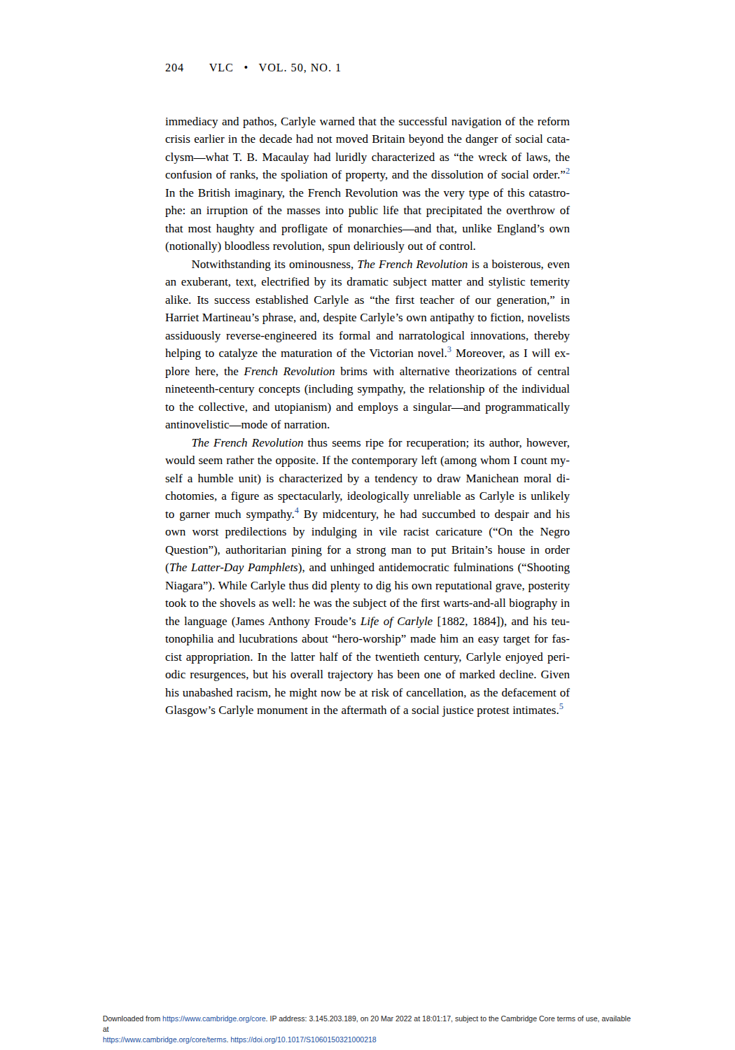204 VLC•VOL. 50, NO. 1
immediacy and pathos, Carlyle warned that the successful navigation of the reform crisis earlier in the decade had not moved Britain beyond the danger of social cataclysm—what T. B. Macaulay had luridly characterized as “the wreck of laws, the confusion of ranks, the spoliation of property, and the dissolution of social order.”2 In the British imaginary, the French Revolution was the very type of this catastrophe: an irruption of the masses into public life that precipitated the overthrow of that most haughty and profligate of monarchies—and that, unlike England’s own (notionally) bloodless revolution, spun deliriously out of control.
Notwithstanding its ominousness, The French Revolution is a boisterous, even an exuberant, text, electrified by its dramatic subject matter and stylistic temerity alike. Its success established Carlyle as “the first teacher of our generation,” in Harriet Martineau’s phrase, and, despite Carlyle’s own antipathy to fiction, novelists assiduously reverse-engineered its formal and narratological innovations, thereby helping to catalyze the maturation of the Victorian novel.3 Moreover, as I will explore here, the French Revolution brims with alternative theorizations of central nineteenth-century concepts (including sympathy, the relationship of the individual to the collective, and utopianism) and employs a singular—and programmatically antinovelistic—mode of narration.
The French Revolution thus seems ripe for recuperation; its author, however, would seem rather the opposite. If the contemporary left (among whom I count myself a humble unit) is characterized by a tendency to draw Manichean moral dichotomies, a figure as spectacularly, ideologically unreliable as Carlyle is unlikely to garner much sympathy.4 By midcentury, he had succumbed to despair and his own worst predilections by indulging in vile racist caricature (“On the Negro Question”), authoritarian pining for a strong man to put Britain’s house in order (The Latter-Day Pamphlets), and unhinged antidemocratic fulminations (“Shooting Niagara”). While Carlyle thus did plenty to dig his own reputational grave, posterity took to the shovels as well: he was the subject of the first warts-and-all biography in the language (James Anthony Froude’s Life of Carlyle [1882, 1884]), and his teutonophilia and lucubrations about “hero-worship” made him an easy target for fascist appropriation. In the latter half of the twentieth century, Carlyle enjoyed periodic resurgences, but his overall trajectory has been one of marked decline. Given his unabashed racism, he might now be at risk of cancellation, as the defacement of Glasgow’s Carlyle monument in the aftermath of a social justice protest intimates.5
Downloaded from https://www.cambridge.org/core. IP address: 3.145.203.189, on 20 Mar 2022 at 18:01:17, subject to the Cambridge Core terms of use, available at https://www.cambridge.org/core/terms. https://doi.org/10.1017/S1060150321000218